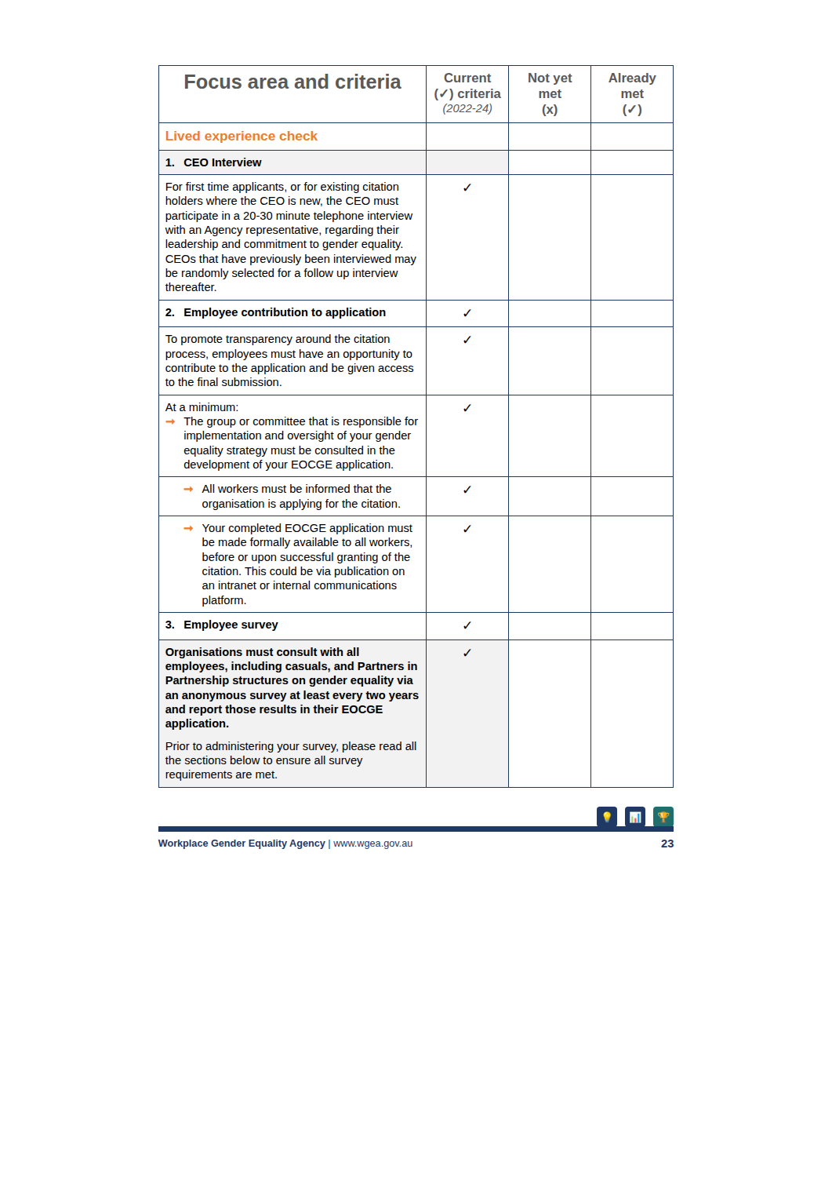| Focus area and criteria | Current ( ✓ ) criteria (2022-24) | Not yet met (x) | Already met ( ✓ ) |
| --- | --- | --- | --- |
| Lived experience check | | | |
| 1. CEO Interview | | | |
| For first time applicants, or for existing citation holders where the CEO is new, the CEO must participate in a 20-30 minute telephone interview with an Agency representative, regarding their leadership and commitment to gender equality. CEOs that have previously been interviewed may be randomly selected for a follow up interview thereafter. | ✓ | | |
| 2. Employee contribution to application | ✓ | | |
| To promote transparency around the citation process, employees must have an opportunity to contribute to the application and be given access to the final submission. | ✓ | | |
| At a minimum: ➞ The group or committee that is responsible for implementation and oversight of your gender equality strategy must be consulted in the development of your EOCGE application. | ✓ | | |
| ➞ All workers must be informed that the organisation is applying for the citation. | ✓ | | |
| ➞ Your completed EOCGE application must be made formally available to all workers, before or upon successful granting of the citation. This could be via publication on an intranet or internal communications platform. | ✓ | | |
| 3. Employee survey | ✓ | | |
| Organisations must consult with all employees, including casuals, and Partners in Partnership structures on gender equality via an anonymous survey at least every two years and report those results in their EOCGE application. Prior to administering your survey, please read all the sections below to ensure all survey requirements are met. | ✓ | | |
💡
📊
🏆
Workplace Gender Equality Agency | www.wgea.gov.au
23